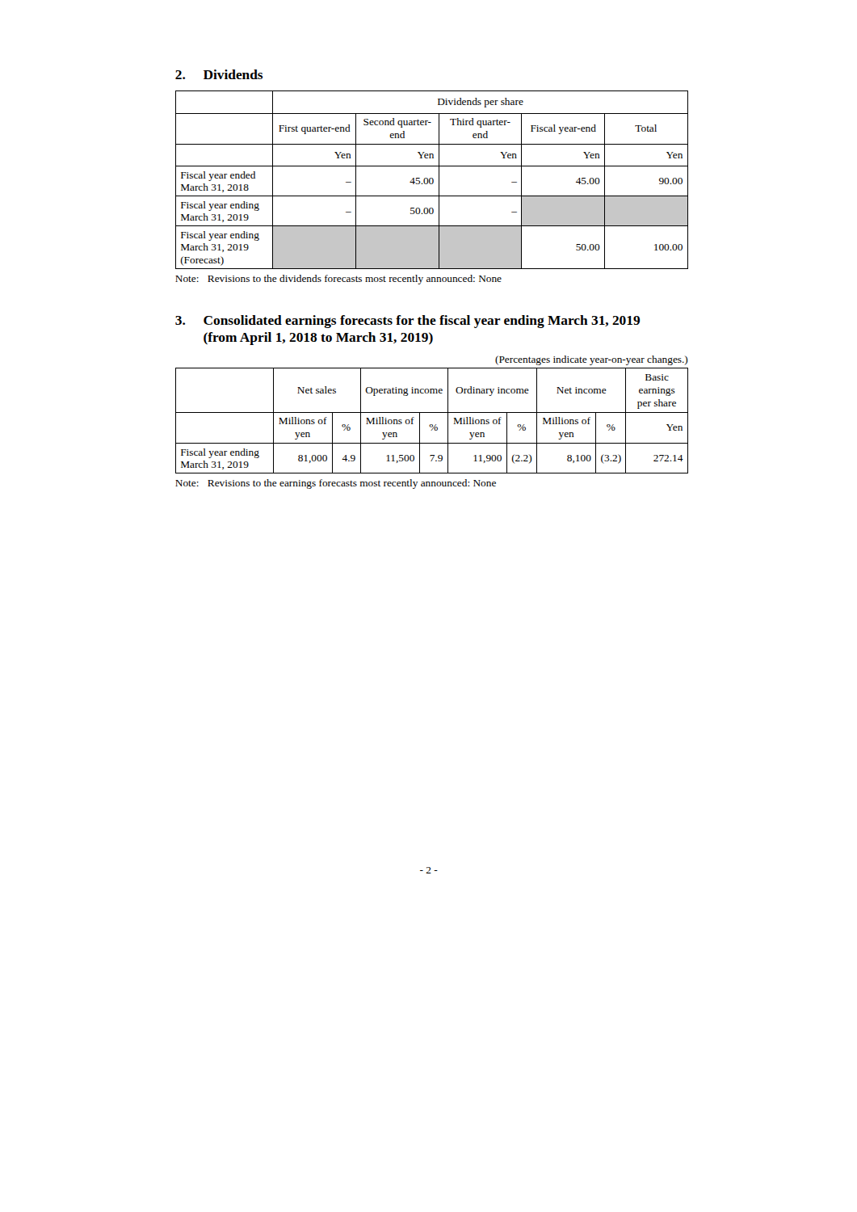2. Dividends
| | Dividends per share |
| | First quarter-end | Second quarter-end | Third quarter-end | Fiscal year-end | Total |
| | Yen | Yen | Yen | Yen | Yen |
| Fiscal year ended March 31, 2018 | – | 45.00 | – | 45.00 | 90.00 |
| Fiscal year ending March 31, 2019 | – | 50.00 | – | | |
| Fiscal year ending March 31, 2019 (Forecast) | | | | 50.00 | 100.00 |
Note: Revisions to the dividends forecasts most recently announced: None
3. Consolidated earnings forecasts for the fiscal year ending March 31, 2019 (from April 1, 2018 to March 31, 2019)
(Percentages indicate year-on-year changes.)
| | Net sales | Operating income | Ordinary income | Net income | Basic earnings per share |
| | Millions of yen | % | Millions of yen | % | Millions of yen | % | Millions of yen | % | Yen |
| Fiscal year ending March 31, 2019 | 81,000 | 4.9 | 11,500 | 7.9 | 11,900 | (2.2) | 8,100 | (3.2) | 272.14 |
Note: Revisions to the earnings forecasts most recently announced: None
- 2 -